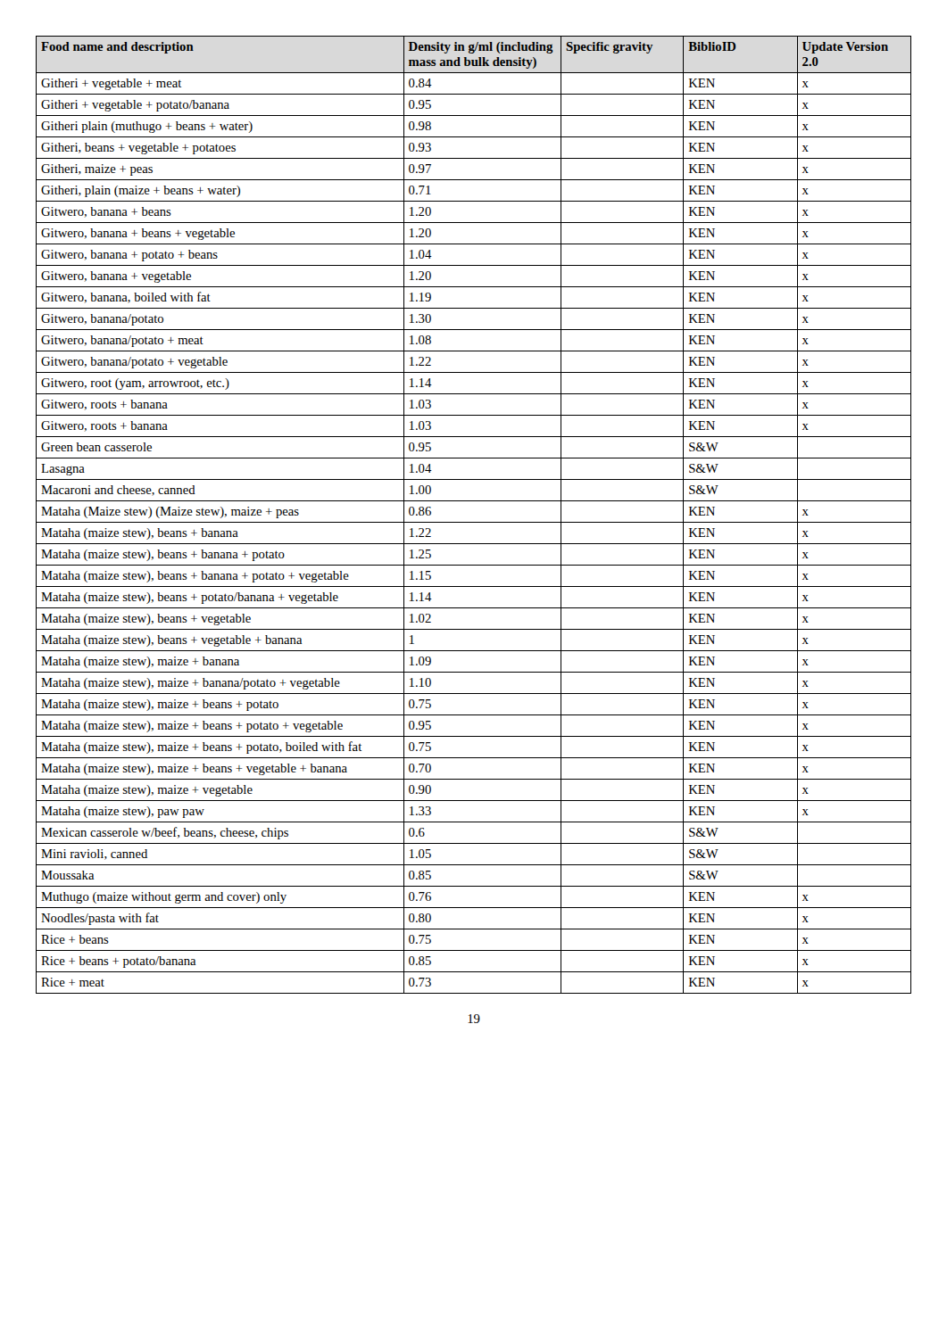| Food name and description | Density in g/ml (including mass and bulk density) | Specific gravity | BiblioID | Update Version 2.0 |
| --- | --- | --- | --- | --- |
| Githeri + vegetable + meat | 0.84 | | KEN | x |
| Githeri + vegetable + potato/banana | 0.95 | | KEN | x |
| Githeri plain (muthugo + beans + water) | 0.98 | | KEN | x |
| Githeri, beans + vegetable + potatoes | 0.93 | | KEN | x |
| Githeri, maize + peas | 0.97 | | KEN | x |
| Githeri, plain (maize + beans + water) | 0.71 | | KEN | x |
| Gitwero, banana + beans | 1.20 | | KEN | x |
| Gitwero, banana + beans + vegetable | 1.20 | | KEN | x |
| Gitwero, banana + potato + beans | 1.04 | | KEN | x |
| Gitwero, banana + vegetable | 1.20 | | KEN | x |
| Gitwero, banana, boiled with fat | 1.19 | | KEN | x |
| Gitwero, banana/potato | 1.30 | | KEN | x |
| Gitwero, banana/potato + meat | 1.08 | | KEN | x |
| Gitwero, banana/potato + vegetable | 1.22 | | KEN | x |
| Gitwero, root (yam, arrowroot, etc.) | 1.14 | | KEN | x |
| Gitwero, roots + banana | 1.03 | | KEN | x |
| Gitwero, roots + banana | 1.03 | | KEN | x |
| Green bean casserole | 0.95 | | S&W | |
| Lasagna | 1.04 | | S&W | |
| Macaroni and cheese, canned | 1.00 | | S&W | |
| Mataha (Maize stew) (Maize stew), maize + peas | 0.86 | | KEN | x |
| Mataha (maize stew), beans + banana | 1.22 | | KEN | x |
| Mataha (maize stew), beans + banana + potato | 1.25 | | KEN | x |
| Mataha (maize stew), beans + banana + potato + vegetable | 1.15 | | KEN | x |
| Mataha (maize stew), beans + potato/banana + vegetable | 1.14 | | KEN | x |
| Mataha (maize stew), beans + vegetable | 1.02 | | KEN | x |
| Mataha (maize stew), beans + vegetable + banana | 1 | | KEN | x |
| Mataha (maize stew), maize + banana | 1.09 | | KEN | x |
| Mataha (maize stew), maize + banana/potato + vegetable | 1.10 | | KEN | x |
| Mataha (maize stew), maize + beans + potato | 0.75 | | KEN | x |
| Mataha (maize stew), maize + beans + potato + vegetable | 0.95 | | KEN | x |
| Mataha (maize stew), maize + beans + potato, boiled with fat | 0.75 | | KEN | x |
| Mataha (maize stew), maize + beans + vegetable + banana | 0.70 | | KEN | x |
| Mataha (maize stew), maize + vegetable | 0.90 | | KEN | x |
| Mataha (maize stew), paw paw | 1.33 | | KEN | x |
| Mexican casserole w/beef, beans, cheese, chips | 0.6 | | S&W | |
| Mini ravioli, canned | 1.05 | | S&W | |
| Moussaka | 0.85 | | S&W | |
| Muthugo (maize without germ and cover) only | 0.76 | | KEN | x |
| Noodles/pasta with fat | 0.80 | | KEN | x |
| Rice + beans | 0.75 | | KEN | x |
| Rice + beans + potato/banana | 0.85 | | KEN | x |
| Rice + meat | 0.73 | | KEN | x |
19